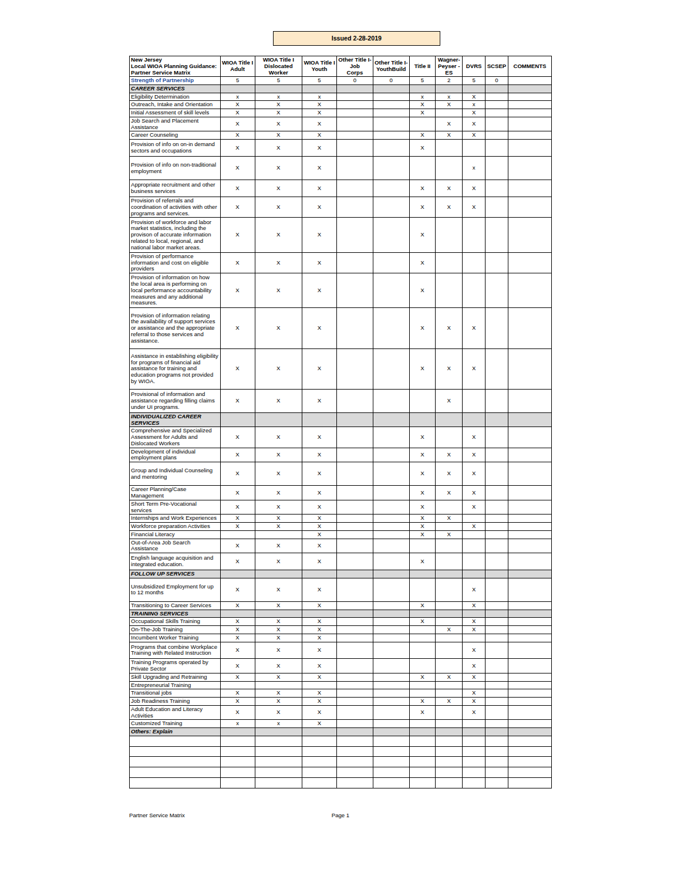Issued 2-28-2019
| New Jersey Local WIOA Planning Guidance: Partner Service Matrix | WIOA Title I Adult | WIOA Title I Dislocated Worker | WIOA Title I Youth | Other Title I-Job Corps | Other Title I- YouthBuild | Title II | Wagner- Peyser - ES | DVRS | SCSEP | COMMENTS |
| Strength of Partnership | 5 | 5 | 5 | 0 | 0 | 5 | 2 | 5 | 0 | |
| CAREER SERVICES | | | | | | | | | | |
| Eligibility Determination | x | x | x | | | x | x | X | | |
| Outreach, Intake and Orientation | X | X | X | | | X | X | x | | |
| Initial Assessment of skill levels | X | X | X | | | X | | X | | |
| Job Search and Placement Assistance | X | X | X | | | | X | X | | |
| Career Counseling | X | X | X | | | X | X | X | | |
| Provision of info on on-in demand sectors and occupations | X | X | X | | | X | | | | |
| Provision of info on non-traditional employment | X | X | X | | | | | x | | |
| Appropriate recruitment and other business services | X | X | X | | | X | X | X | | |
| Provision of referrals and coordination of activities with other programs and services. | X | X | X | | | X | X | X | | |
| Provision of workforce and labor market statistics, including the provison of accurate information related to local, regional, and national labor market areas. | X | X | X | | | X | | | | |
| Provision of performance information and cost on eligible providers | X | X | X | | | X | | | | |
| Provision of information on how the local area is performing on local performance accountability measures and any additional measures. | X | X | X | | | X | | | | |
| Provision of information relating the availability of support services or assistance and the appropriate referral to those services and assistance. | X | X | X | | | X | X | X | | |
| Assistance in establishing eligibility for programs of financial aid assistance for training and education programs not provided by WIOA. | X | X | X | | | X | X | X | | |
| Provisional of information and assistance regarding filling claims under UI programs. | X | X | X | | | | X | | | |
| INDIVIDUALIZED CAREER SERVICES | | | | | | | | | | |
| Comprehensive and Specialized Assessment for Adults and Dislocated Workers | X | X | X | | | X | | X | | |
| Development of individual employment plans | X | X | X | | | X | X | X | | |
| Group and Individual Counseling and mentoring | X | X | X | | | X | X | X | | |
| Career Planning/Case Management | X | X | X | | | X | X | X | | |
| Short Term Pre-Vocational services | X | X | X | | | X | | X | | |
| Internships and Work Experiences | X | X | X | | | X | X | | | |
| Workforce preparation Activities | X | X | X | | | X | | X | | |
| Financial Literacy | | | X | | | X | X | | | |
| Out-of-Area Job Search Assistance | X | X | X | | | | | | | |
| English language acquisition and integrated education. | X | X | X | | | X | | | | |
| FOLLOW UP SERVICES | | | | | | | | | | |
| Unsubsidized Employment for up to 12 months | X | X | X | | | | | X | | |
| Transitioning to Career Services | X | X | X | | | X | | X | | |
| TRAINING SERVICES | | | | | | | | | | |
| Occupational Skills Training | X | X | X | | | X | | X | | |
| On-The-Job Training | X | X | X | | | | X | X | | |
| Incumbent Worker Training | X | X | X | | | | | | | |
| Programs that combine Workplace Training with Related Instruction | X | X | X | | | | | X | | |
| Training Programs operated by Private Sector | X | X | X | | | | | X | | |
| Skill Upgrading and Retraining | X | X | X | | | X | X | X | | |
| Entrepreneurial Training | | | | | | | | | | |
| Transitional jobs | X | X | X | | | | | X | | |
| Job Readiness Training | X | X | X | | | X | X | X | | |
| Adult Education and Literacy Activities | X | X | X | | | X | | X | | |
| Customized Training | x | x | X | | | | | | | |
| Others: Explain | | | | | | | | | | |
Partner Service Matrix
Page 1